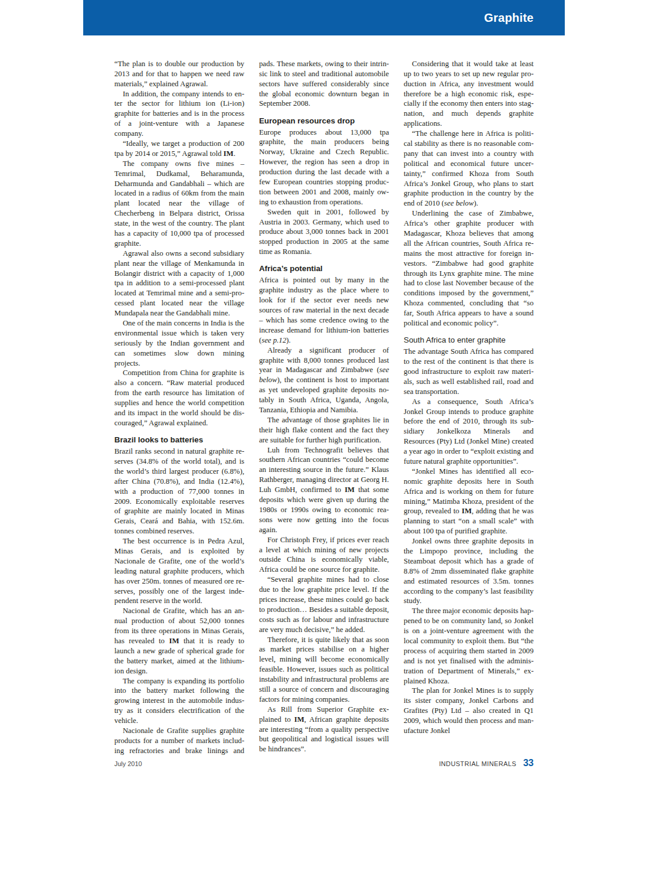Graphite
“The plan is to double our production by 2013 and for that to happen we need raw materials,” explained Agrawal.
In addition, the company intends to enter the sector for lithium ion (Li-ion) graphite for batteries and is in the process of a joint-venture with a Japanese company.
“Ideally, we target a production of 200 tpa by 2014 or 2015,” Agrawal told IM.
The company owns five mines – Temrimal, Dudkamal, Beharamunda, Deharmunda and Gandabhali – which are located in a radius of 60km from the main plant located near the village of Checherbeng in Belpara district, Orissa state, in the west of the country. The plant has a capacity of 10,000 tpa of processed graphite.
Agrawal also owns a second subsidiary plant near the village of Menkamunda in Bolangir district with a capacity of 1,000 tpa in addition to a semi-processed plant located at Temrimal mine and a semi-processed plant located near the village Mundapala near the Gandabhali mine.
One of the main concerns in India is the environmental issue which is taken very seriously by the Indian government and can sometimes slow down mining projects.
Competition from China for graphite is also a concern. “Raw material produced from the earth resource has limitation of supplies and hence the world competition and its impact in the world should be discouraged,” Agrawal explained.
Brazil looks to batteries
Brazil ranks second in natural graphite reserves (34.8% of the world total), and is the world’s third largest producer (6.8%), after China (70.8%), and India (12.4%), with a production of 77,000 tonnes in 2009. Economically exploitable reserves of graphite are mainly located in Minas Gerais, Ceará and Bahia, with 152.6m. tonnes combined reserves.
The best occurrence is in Pedra Azul, Minas Gerais, and is exploited by Nacionale de Grafite, one of the world’s leading natural graphite producers, which has over 250m. tonnes of measured ore reserves, possibly one of the largest independent reserve in the world.
Nacional de Grafite, which has an annual production of about 52,000 tonnes from its three operations in Minas Gerais, has revealed to IM that it is ready to launch a new grade of spherical grade for the battery market, aimed at the lithium-ion design.
The company is expanding its portfolio into the battery market following the growing interest in the automobile industry as it considers electrification of the vehicle.
Nacionale de Grafite supplies graphite products for a number of markets including refractories and brake linings and pads. These markets, owing to their intrinsic link to steel and traditional automobile sectors have suffered considerably since the global economic downturn began in September 2008.
European resources drop
Europe produces about 13,000 tpa graphite, the main producers being Norway, Ukraine and Czech Republic. However, the region has seen a drop in production during the last decade with a few European countries stopping production between 2001 and 2008, mainly owing to exhaustion from operations.
Sweden quit in 2001, followed by Austria in 2003. Germany, which used to produce about 3,000 tonnes back in 2001 stopped production in 2005 at the same time as Romania.
Africa’s potential
Africa is pointed out by many in the graphite industry as the place where to look for if the sector ever needs new sources of raw material in the next decade – which has some credence owing to the increase demand for lithium-ion batteries (see p.12).
Already a significant producer of graphite with 8,000 tonnes produced last year in Madagascar and Zimbabwe (see below), the continent is host to important as yet undeveloped graphite deposits notably in South Africa, Uganda, Angola, Tanzania, Ethiopia and Namibia.
The advantage of those graphites lie in their high flake content and the fact they are suitable for further high purification.
Luh from Technografit believes that southern African countries “could become an interesting source in the future.” Klaus Rathberger, managing director at Georg H. Luh GmbH, confirmed to IM that some deposits which were given up during the 1980s or 1990s owing to economic reasons were now getting into the focus again.
For Christoph Frey, if prices ever reach a level at which mining of new projects outside China is economically viable, Africa could be one source for graphite.
“Several graphite mines had to close due to the low graphite price level. If the prices increase, these mines could go back to production… Besides a suitable deposit, costs such as for labour and infrastructure are very much decisive,” he added.
Therefore, it is quite likely that as soon as market prices stabilise on a higher level, mining will become economically feasible. However, issues such as political instability and infrastructural problems are still a source of concern and discouraging factors for mining companies.
As Rill from Superior Graphite explained to IM, African graphite deposits are interesting “from a quality perspective but geopolitical and logistical issues will be hindrances”.
Considering that it would take at least up to two years to set up new regular production in Africa, any investment would therefore be a high economic risk, especially if the economy then enters into stagnation, and much depends graphite applications.
“The challenge here in Africa is political stability as there is no reasonable company that can invest into a country with political and economical future uncertainty,” confirmed Khoza from South Africa’s Jonkel Group, who plans to start graphite production in the country by the end of 2010 (see below).
Underlining the case of Zimbabwe, Africa’s other graphite producer with Madagascar, Khoza believes that among all the African countries, South Africa remains the most attractive for foreign investors. “Zimbabwe had good graphite through its Lynx graphite mine. The mine had to close last November because of the conditions imposed by the government,” Khoza commented, concluding that “so far, South Africa appears to have a sound political and economic policy”.
South Africa to enter graphite
The advantage South Africa has compared to the rest of the continent is that there is good infrastructure to exploit raw materials, such as well established rail, road and sea transportation.
As a consequence, South Africa’s Jonkel Group intends to produce graphite before the end of 2010, through its subsidiary Jonkelkoza Minerals and Resources (Pty) Ltd (Jonkel Mine) created a year ago in order to “exploit existing and future natural graphite opportunities”.
“Jonkel Mines has identified all economic graphite deposits here in South Africa and is working on them for future mining,” Matimba Khoza, president of the group, revealed to IM, adding that he was planning to start “on a small scale” with about 100 tpa of purified graphite.
Jonkel owns three graphite deposits in the Limpopo province, including the Steamboat deposit which has a grade of 8.8% of 2mm disseminated flake graphite and estimated resources of 3.5m. tonnes according to the company’s last feasibility study.
The three major economic deposits happened to be on community land, so Jonkel is on a joint-venture agreement with the local community to exploit them. But “the process of acquiring them started in 2009 and is not yet finalised with the administration of Department of Minerals,” explained Khoza.
The plan for Jonkel Mines is to supply its sister company, Jonkel Carbons and Grafites (Pty) Ltd – also created in Q1 2009, which would then process and manufacture Jonkel
July 2010
INDUSTRIAL MINERALS 33